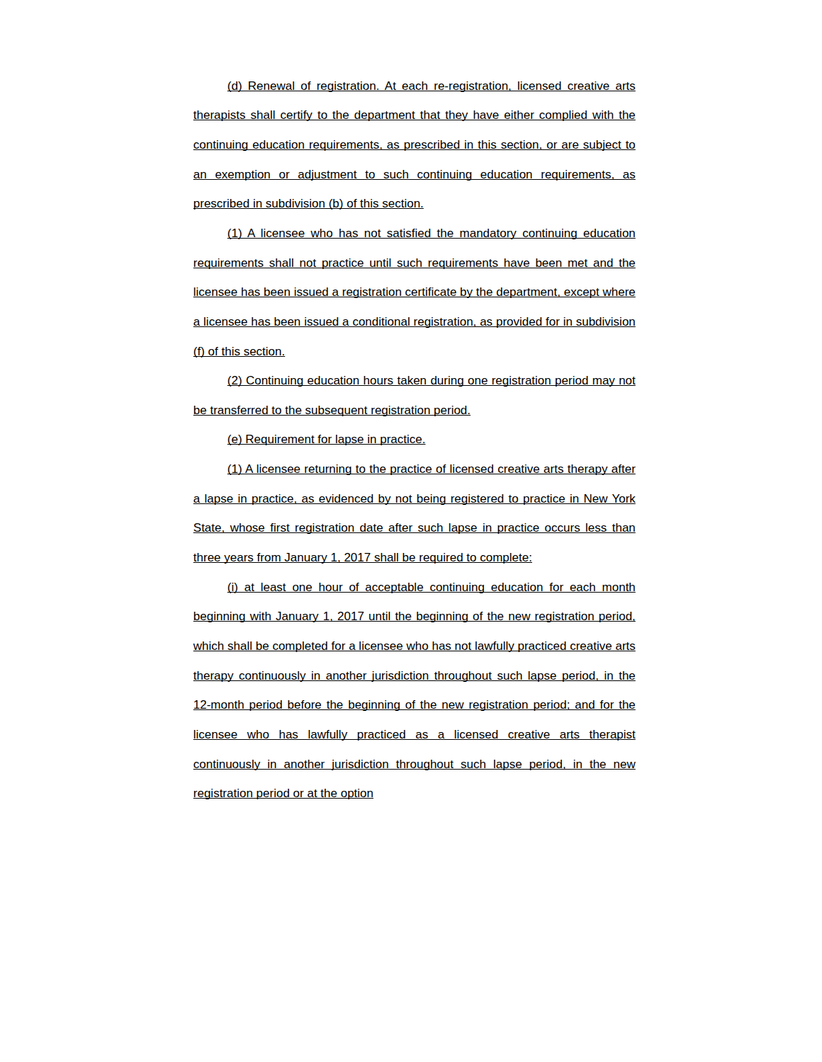(d) Renewal of registration. At each re-registration, licensed creative arts therapists shall certify to the department that they have either complied with the continuing education requirements, as prescribed in this section, or are subject to an exemption or adjustment to such continuing education requirements, as prescribed in subdivision (b) of this section.
(1) A licensee who has not satisfied the mandatory continuing education requirements shall not practice until such requirements have been met and the licensee has been issued a registration certificate by the department, except where a licensee has been issued a conditional registration, as provided for in subdivision (f) of this section.
(2) Continuing education hours taken during one registration period may not be transferred to the subsequent registration period.
(e) Requirement for lapse in practice.
(1) A licensee returning to the practice of licensed creative arts therapy after a lapse in practice, as evidenced by not being registered to practice in New York State, whose first registration date after such lapse in practice occurs less than three years from January 1, 2017 shall be required to complete:
(i) at least one hour of acceptable continuing education for each month beginning with January 1, 2017 until the beginning of the new registration period, which shall be completed for a licensee who has not lawfully practiced creative arts therapy continuously in another jurisdiction throughout such lapse period, in the 12-month period before the beginning of the new registration period; and for the licensee who has lawfully practiced as a licensed creative arts therapist continuously in another jurisdiction throughout such lapse period, in the new registration period or at the option